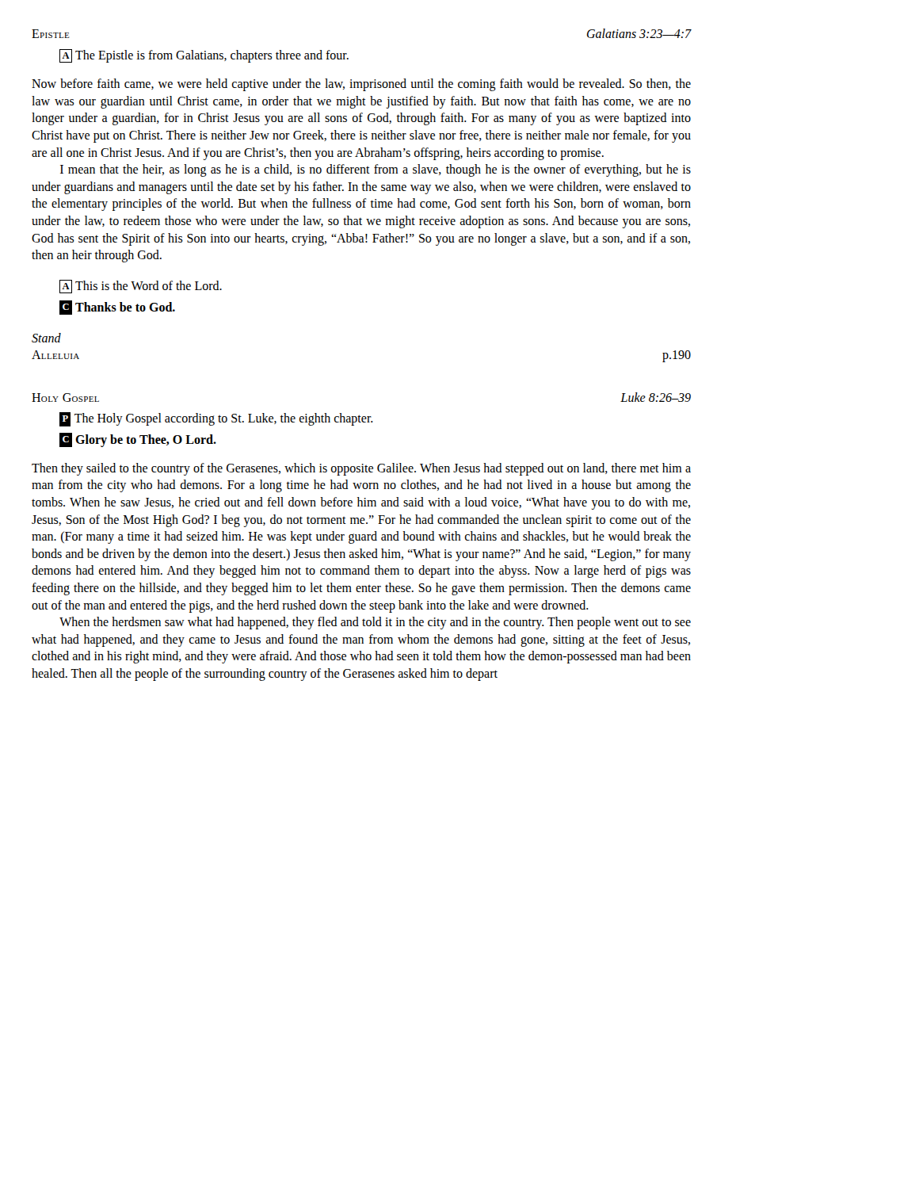Epistle Galatians 3:23—4:7
AThe Epistle is from Galatians, chapters three and four.
Now before faith came, we were held captive under the law, imprisoned until the coming faith would be revealed. So then, the law was our guardian until Christ came, in order that we might be justified by faith. But now that faith has come, we are no longer under a guardian, for in Christ Jesus you are all sons of God, through faith. For as many of you as were baptized into Christ have put on Christ. There is neither Jew nor Greek, there is neither slave nor free, there is neither male nor female, for you are all one in Christ Jesus. And if you are Christ’s, then you are Abraham’s offspring, heirs according to promise.
I mean that the heir, as long as he is a child, is no different from a slave, though he is the owner of everything, but he is under guardians and managers until the date set by his father. In the same way we also, when we were children, were enslaved to the elementary principles of the world. But when the fullness of time had come, God sent forth his Son, born of woman, born under the law, to redeem those who were under the law, so that we might receive adoption as sons. And because you are sons, God has sent the Spirit of his Son into our hearts, crying, “Abba! Father!” So you are no longer a slave, but a son, and if a son, then an heir through God.
AThis is the Word of the Lord.
CThanks be to God.
Stand
Alleluia p.190
Holy Gospel Luke 8:26–39
PThe Holy Gospel according to St. Luke, the eighth chapter.
CGlory be to Thee, O Lord.
Then they sailed to the country of the Gerasenes, which is opposite Galilee. When Jesus had stepped out on land, there met him a man from the city who had demons. For a long time he had worn no clothes, and he had not lived in a house but among the tombs. When he saw Jesus, he cried out and fell down before him and said with a loud voice, “What have you to do with me, Jesus, Son of the Most High God? I beg you, do not torment me.” For he had commanded the unclean spirit to come out of the man. (For many a time it had seized him. He was kept under guard and bound with chains and shackles, but he would break the bonds and be driven by the demon into the desert.) Jesus then asked him, “What is your name?” And he said, “Legion,” for many demons had entered him. And they begged him not to command them to depart into the abyss. Now a large herd of pigs was feeding there on the hillside, and they begged him to let them enter these. So he gave them permission. Then the demons came out of the man and entered the pigs, and the herd rushed down the steep bank into the lake and were drowned.
When the herdsmen saw what had happened, they fled and told it in the city and in the country. Then people went out to see what had happened, and they came to Jesus and found the man from whom the demons had gone, sitting at the feet of Jesus, clothed and in his right mind, and they were afraid. And those who had seen it told them how the demon-possessed man had been healed. Then all the people of the surrounding country of the Gerasenes asked him to depart